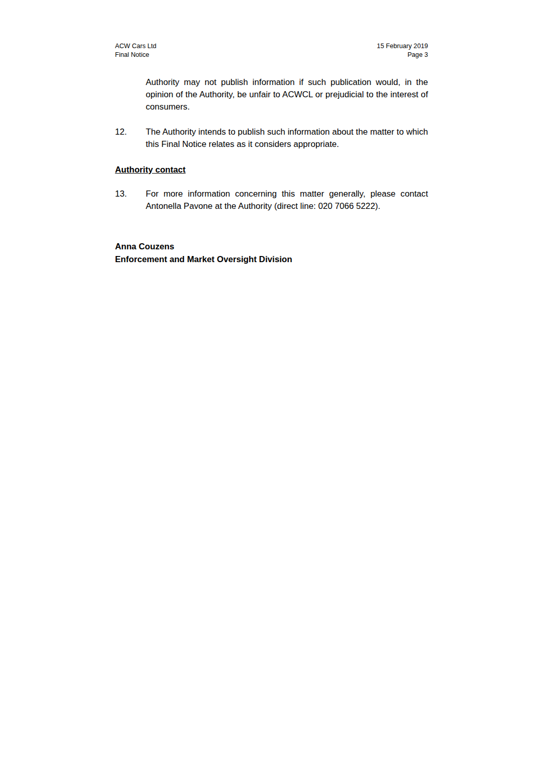ACW Cars Ltd
Final Notice
15 February 2019
Page 3
Authority may not publish information if such publication would, in the opinion of the Authority, be unfair to ACWCL or prejudicial to the interest of consumers.
12. The Authority intends to publish such information about the matter to which this Final Notice relates as it considers appropriate.
Authority contact
13. For more information concerning this matter generally, please contact Antonella Pavone at the Authority (direct line: 020 7066 5222).
Anna Couzens
Enforcement and Market Oversight Division